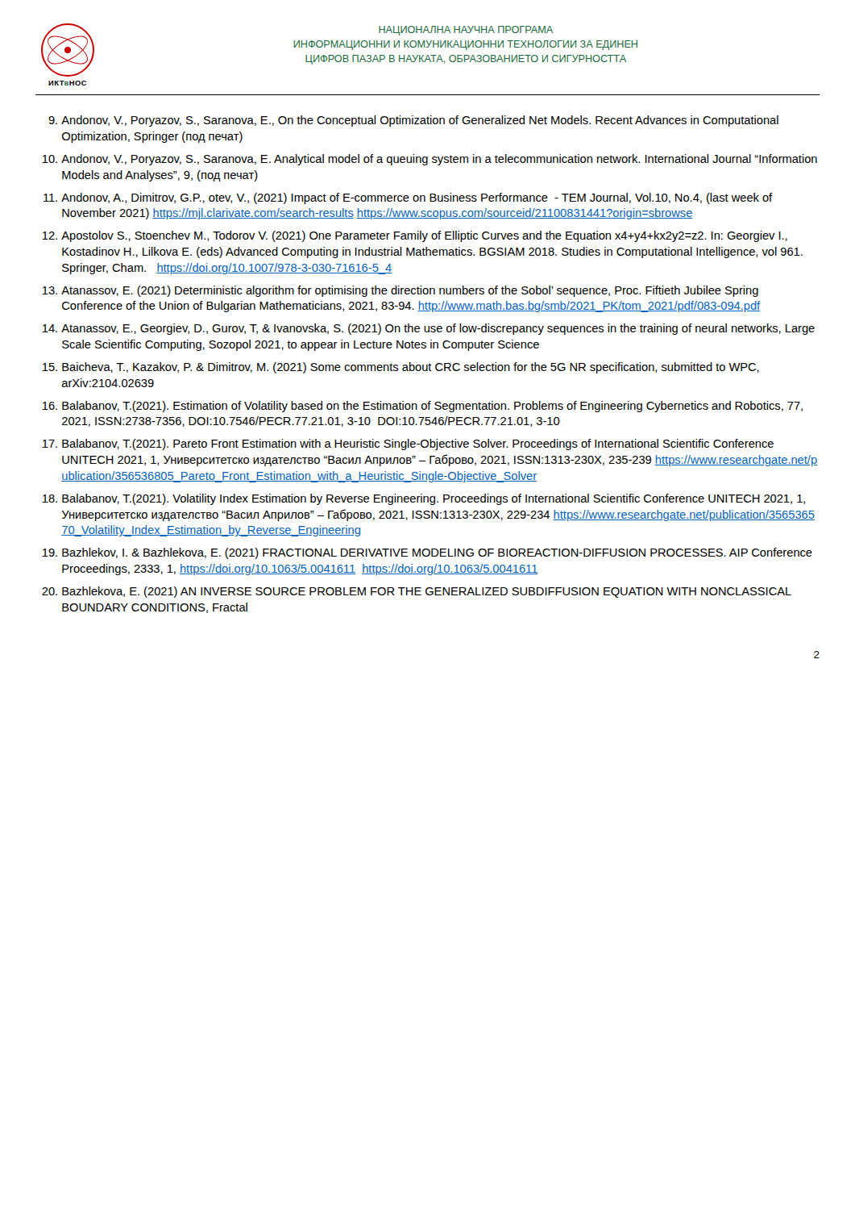ИКТв НОС
НАЦИОНАЛНА НАУЧНА ПРОГРАМА
ИНФОРМАЦИОННИ И КОМУНИКАЦИОННИ ТЕХНОЛОГИИ ЗА ЕДИНЕН
ЦИФРОВ ПАЗАР В НАУКАТА, ОБРАЗОВАНИЕТО И СИГУРНОСТТА
Andonov, V., Poryazov, S., Saranova, E., On the Conceptual Optimization of Generalized Net Models. Recent Advances in Computational Optimization, Springer (под печат)
Andonov, V., Poryazov, S., Saranova, E. Analytical model of a queuing system in a telecommunication network. International Journal “Information Models and Analyses”, 9, (под печат)
Andonov, A., Dimitrov, G.P., otev, V., (2021) Impact of E-commerce on Business Performance - TEM Journal, Vol.10, No.4, (last week of November 2021) https://mjl.clarivate.com/search-results https://www.scopus.com/sourceid/21100831441?origin=sbrowse
Apostolov S., Stoenchev M., Todorov V. (2021) One Parameter Family of Elliptic Curves and the Equation x4+y4+kx2y2=z2. In: Georgiev I., Kostadinov H., Lilkova E. (eds) Advanced Computing in Industrial Mathematics. BGSIAM 2018. Studies in Computational Intelligence, vol 961. Springer, Cham. https://doi.org/10.1007/978-3-030-71616-5_4
Atanassov, E. (2021) Deterministic algorithm for optimising the direction numbers of the Sobol’ sequence, Proc. Fiftieth Jubilee Spring Conference of the Union of Bulgarian Mathematicians, 2021, 83-94. http://www.math.bas.bg/smb/2021_PK/tom_2021/pdf/083-094.pdf
Atanassov, E., Georgiev, D., Gurov, T, & Ivanovska, S. (2021) On the use of low-discrepancy sequences in the training of neural networks, Large Scale Scientific Computing, Sozopol 2021, to appear in Lecture Notes in Computer Science
Baicheva, T., Kazakov, P. & Dimitrov, M. (2021) Some comments about CRC selection for the 5G NR specification, submitted to WPC, arXiv:2104.02639
Balabanov, T.(2021). Estimation of Volatility based on the Estimation of Segmentation. Problems of Engineering Cybernetics and Robotics, 77, 2021, ISSN:2738-7356, DOI:10.7546/PECR.77.21.01, 3-10 DOI:10.7546/PECR.77.21.01, 3-10
Balabanov, T.(2021). Pareto Front Estimation with a Heuristic Single-Objective Solver. Proceedings of International Scientific Conference UNITECH 2021, 1, Университетско издателство “Васил Априлов” – Габрово, 2021, ISSN:1313-230X, 235-239 https://www.researchgate.net/publication/356536805_Pareto_Front_Estimation_with_a_Heuristic_Single-Objective_Solver
Balabanov, T.(2021). Volatility Index Estimation by Reverse Engineering. Proceedings of International Scientific Conference UNITECH 2021, 1, Университетско издателство “Васил Априлов” – Габрово, 2021, ISSN:1313-230X, 229-234 https://www.researchgate.net/publication/356536570_Volatility_Index_Estimation_by_Reverse_Engineering
Bazhlekov, I. & Bazhlekova, E. (2021) FRACTIONAL DERIVATIVE MODELING OF BIOREACTION-DIFFUSION PROCESSES. AIP Conference Proceedings, 2333, 1, https://doi.org/10.1063/5.0041611 https://doi.org/10.1063/5.0041611
Bazhlekova, E. (2021) AN INVERSE SOURCE PROBLEM FOR THE GENERALIZED SUBDIFFUSION EQUATION WITH NONCLASSICAL BOUNDARY CONDITIONS, Fractal
2